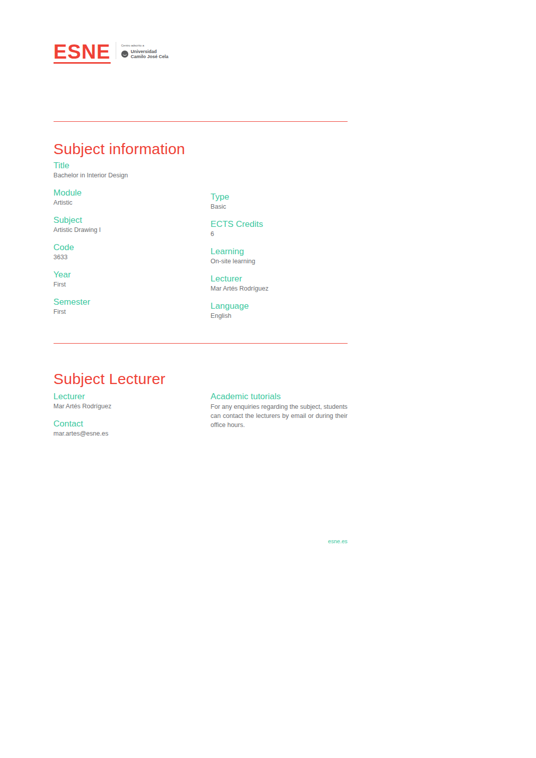ESNE
Centro adscrito a Universidad
Camilo José Cela
Subject information
Title
Bachelor in Interior Design
Module
Artistic
Subject
Artistic Drawing I
Code
3633
Year
First
Semester
First
Type
Basic
ECTS Credits
6
Learning
On-site learning
Lecturer
Mar Artés Rodríguez
Language
English
Subject Lecturer
Lecturer
Mar Artés Rodríguez
Contact
mar.artes@esne.es
Academic tutorials
For any enquiries regarding the subject, students can contact the lecturers by email or during their office hours.
esne.es